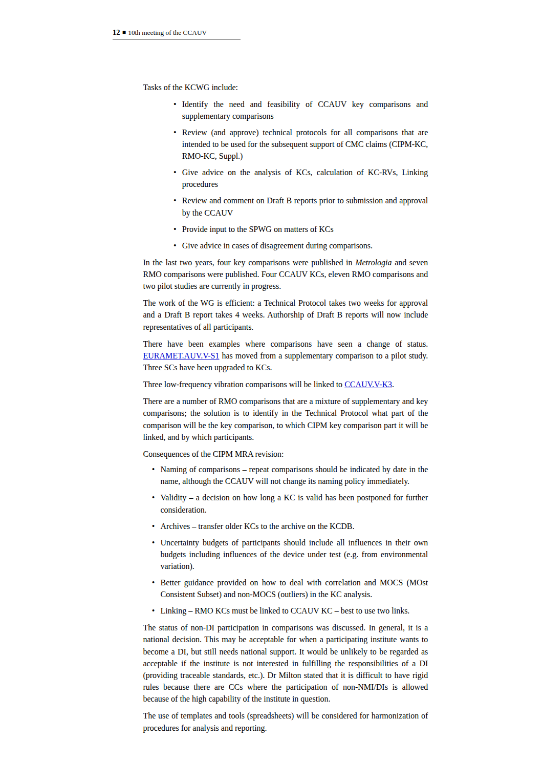12■10th meeting of the CCAUV
Tasks of the KCWG include:
Identify the need and feasibility of CCAUV key comparisons and supplementary comparisons
Review (and approve) technical protocols for all comparisons that are intended to be used for the subsequent support of CMC claims (CIPM-KC, RMO-KC, Suppl.)
Give advice on the analysis of KCs, calculation of KC-RVs, Linking procedures
Review and comment on Draft B reports prior to submission and approval by the CCAUV
Provide input to the SPWG on matters of KCs
Give advice in cases of disagreement during comparisons.
In the last two years, four key comparisons were published in Metrologia and seven RMO comparisons were published. Four CCAUV KCs, eleven RMO comparisons and two pilot studies are currently in progress.
The work of the WG is efficient: a Technical Protocol takes two weeks for approval and a Draft B report takes 4 weeks. Authorship of Draft B reports will now include representatives of all participants.
There have been examples where comparisons have seen a change of status. EURAMET.AUV.V-S1 has moved from a supplementary comparison to a pilot study. Three SCs have been upgraded to KCs.
Three low-frequency vibration comparisons will be linked to CCAUV.V-K3.
There are a number of RMO comparisons that are a mixture of supplementary and key comparisons; the solution is to identify in the Technical Protocol what part of the comparison will be the key comparison, to which CIPM key comparison part it will be linked, and by which participants.
Consequences of the CIPM MRA revision:
Naming of comparisons – repeat comparisons should be indicated by date in the name, although the CCAUV will not change its naming policy immediately.
Validity – a decision on how long a KC is valid has been postponed for further consideration.
Archives – transfer older KCs to the archive on the KCDB.
Uncertainty budgets of participants should include all influences in their own budgets including influences of the device under test (e.g. from environmental variation).
Better guidance provided on how to deal with correlation and MOCS (MOst Consistent Subset) and non-MOCS (outliers) in the KC analysis.
Linking – RMO KCs must be linked to CCAUV KC – best to use two links.
The status of non-DI participation in comparisons was discussed. In general, it is a national decision. This may be acceptable for when a participating institute wants to become a DI, but still needs national support. It would be unlikely to be regarded as acceptable if the institute is not interested in fulfilling the responsibilities of a DI (providing traceable standards, etc.). Dr Milton stated that it is difficult to have rigid rules because there are CCs where the participation of non-NMI/DIs is allowed because of the high capability of the institute in question.
The use of templates and tools (spreadsheets) will be considered for harmonization of procedures for analysis and reporting.